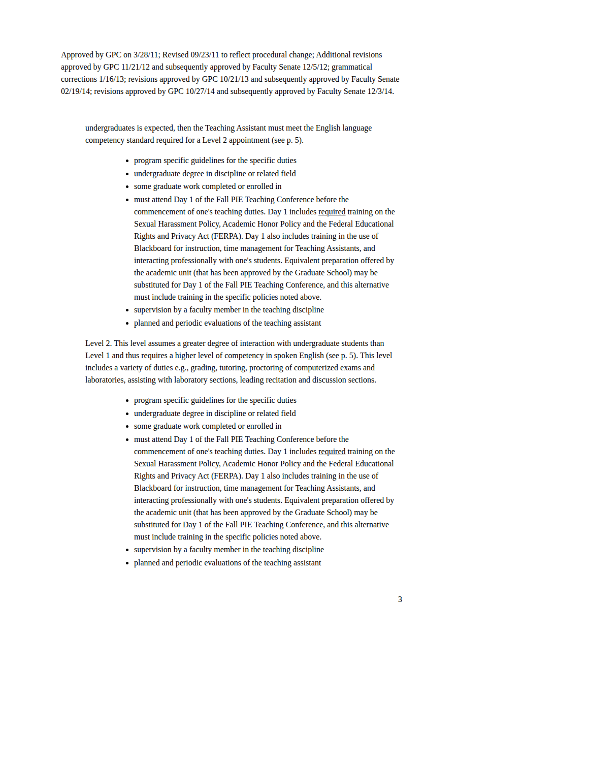Approved by GPC on 3/28/11; Revised 09/23/11 to reflect procedural change; Additional revisions approved by GPC 11/21/12 and subsequently approved by Faculty Senate 12/5/12; grammatical corrections 1/16/13; revisions approved by GPC 10/21/13 and subsequently approved by Faculty Senate 02/19/14; revisions approved by GPC 10/27/14 and subsequently approved by Faculty Senate 12/3/14.
undergraduates is expected, then the Teaching Assistant must meet the English language competency standard required for a Level 2 appointment (see p. 5).
program specific guidelines for the specific duties
undergraduate degree in discipline or related field
some graduate work completed or enrolled in
must attend Day 1 of the Fall PIE Teaching Conference before the commencement of one's teaching duties. Day 1 includes required training on the Sexual Harassment Policy, Academic Honor Policy and the Federal Educational Rights and Privacy Act (FERPA). Day 1 also includes training in the use of Blackboard for instruction, time management for Teaching Assistants, and interacting professionally with one's students. Equivalent preparation offered by the academic unit (that has been approved by the Graduate School) may be substituted for Day 1 of the Fall PIE Teaching Conference, and this alternative must include training in the specific policies noted above.
supervision by a faculty member in the teaching discipline
planned and periodic evaluations of the teaching assistant
Level 2. This level assumes a greater degree of interaction with undergraduate students than Level 1 and thus requires a higher level of competency in spoken English (see p. 5). This level includes a variety of duties e.g., grading, tutoring, proctoring of computerized exams and laboratories, assisting with laboratory sections, leading recitation and discussion sections.
program specific guidelines for the specific duties
undergraduate degree in discipline or related field
some graduate work completed or enrolled in
must attend Day 1 of the Fall PIE Teaching Conference before the commencement of one's teaching duties. Day 1 includes required training on the Sexual Harassment Policy, Academic Honor Policy and the Federal Educational Rights and Privacy Act (FERPA). Day 1 also includes training in the use of Blackboard for instruction, time management for Teaching Assistants, and interacting professionally with one's students. Equivalent preparation offered by the academic unit (that has been approved by the Graduate School) may be substituted for Day 1 of the Fall PIE Teaching Conference, and this alternative must include training in the specific policies noted above.
supervision by a faculty member in the teaching discipline
planned and periodic evaluations of the teaching assistant
3